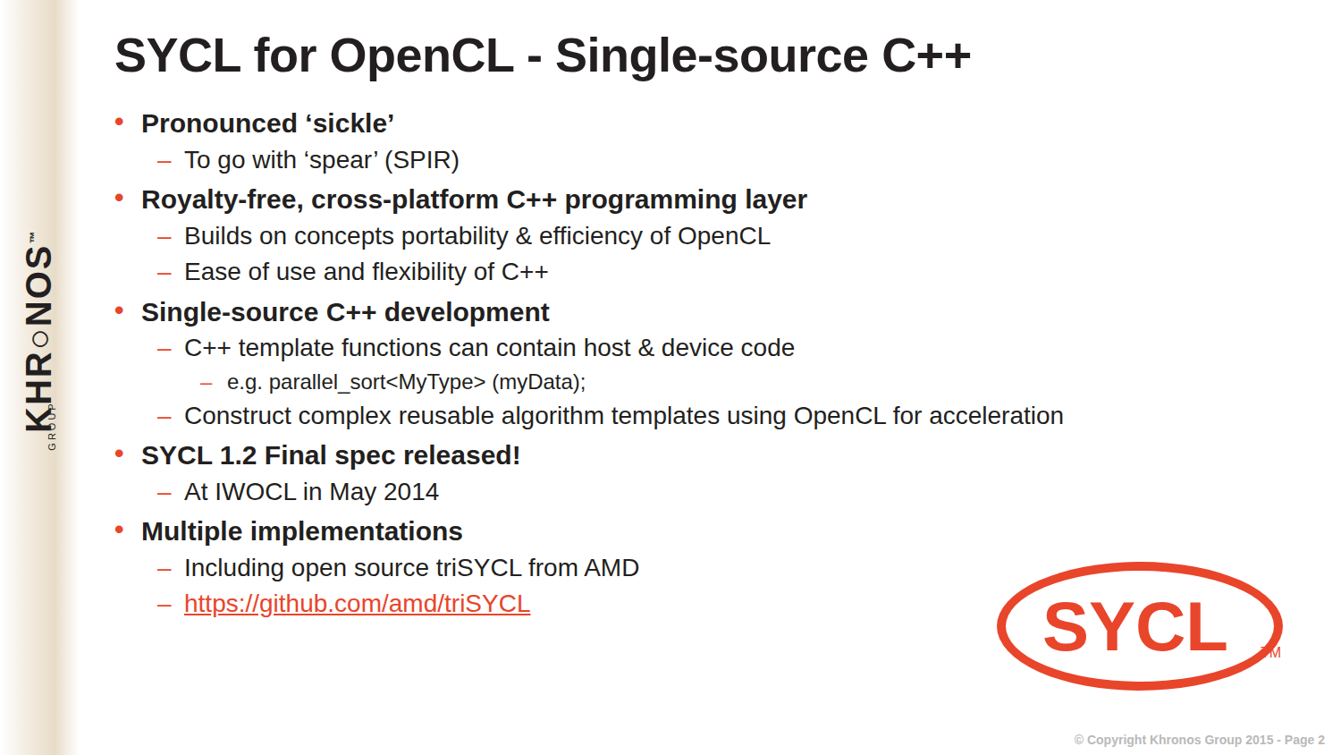KHR○NOS™
GROUP
SYCL for OpenCL - Single-source C++
Pronounced ‘sickle’
To go with ‘spear’ (SPIR)
Royalty-free, cross-platform C++ programming layer
Builds on concepts portability & efficiency of OpenCL
Ease of use and flexibility of C++
Single-source C++ development
C++ template functions can contain host & device code
e.g. parallel_sort<MyType> (myData);
Construct complex reusable algorithm templates using OpenCL for acceleration
SYCL 1.2 Final spec released!
At IWOCL in May 2014
Multiple implementations
Including open source triSYCL from AMD
https://github.com/amd/triSYCL
SYCL TM
© Copyright Khronos Group 2015 - Page 2